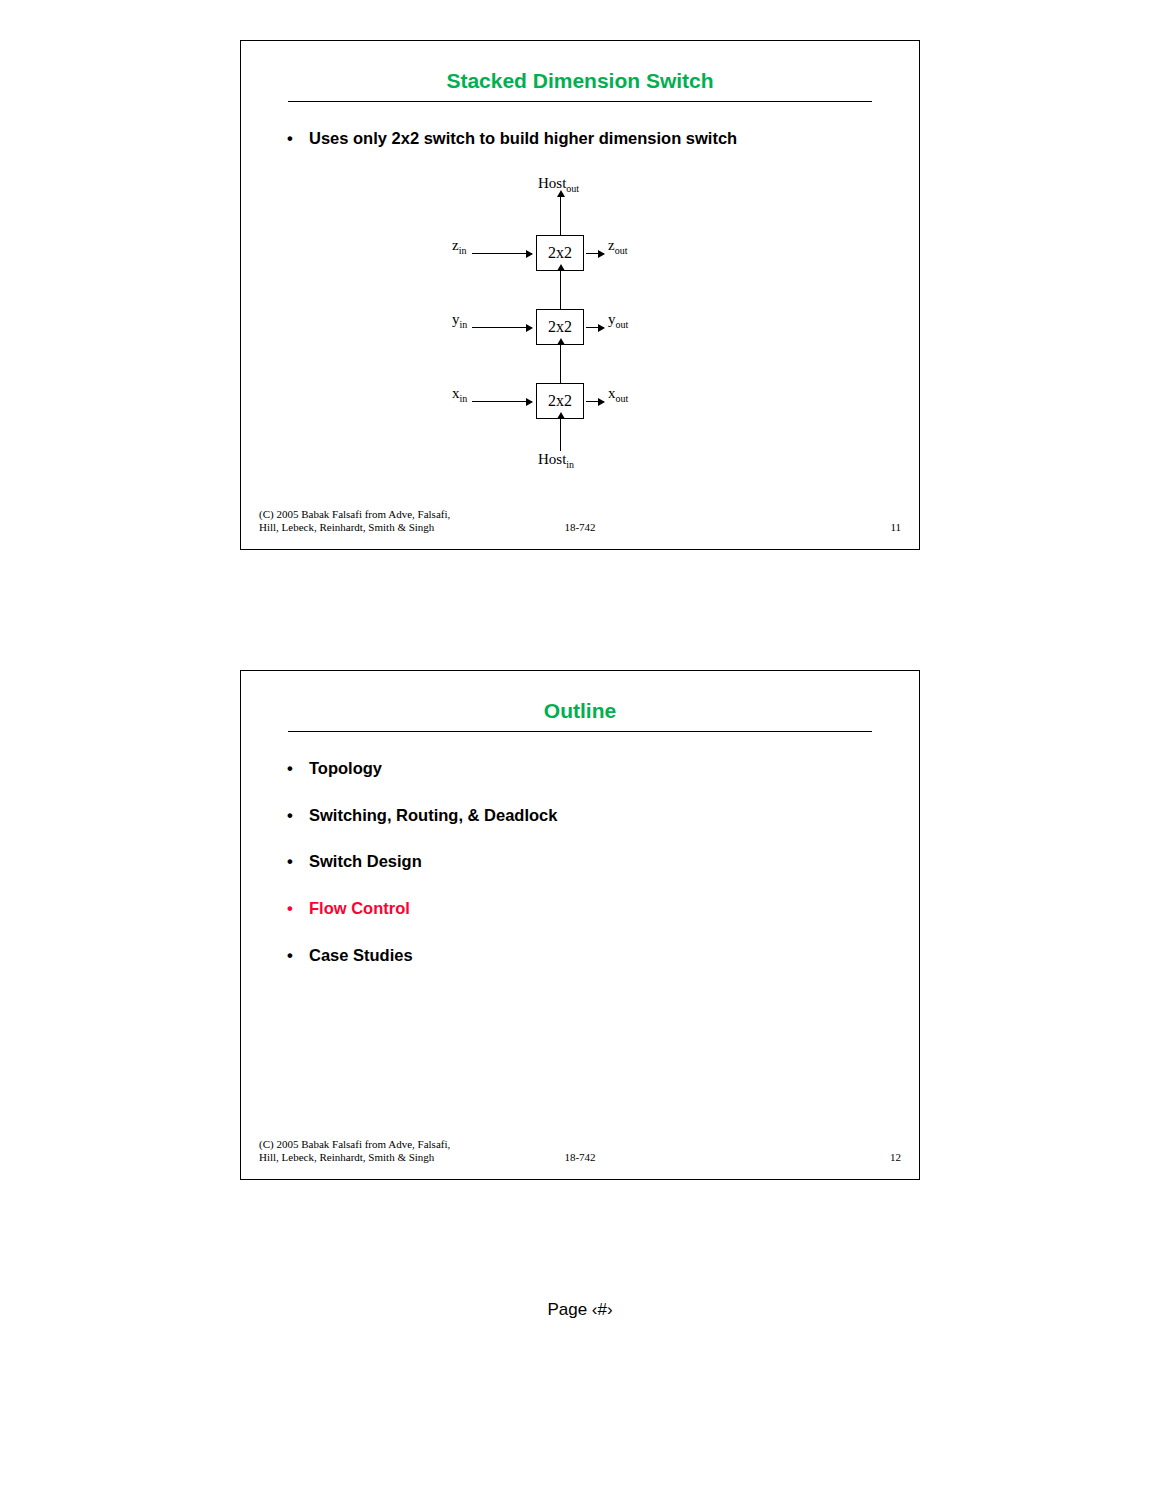Stacked Dimension Switch
Uses only 2x2 switch to build higher dimension switch
Hostout
2x2
zin
zout
2x2
yin
yout
2x2
xin
xout
Hostin
(C) 2005 Babak Falsafi from Adve, Falsafi,
Hill, Lebeck, Reinhardt, Smith & Singh
18-742
11
Outline
Topology
Switching, Routing, & Deadlock
Switch Design
Flow Control
Case Studies
(C) 2005 Babak Falsafi from Adve, Falsafi,
Hill, Lebeck, Reinhardt, Smith & Singh
18-742
12
Page ‹#›